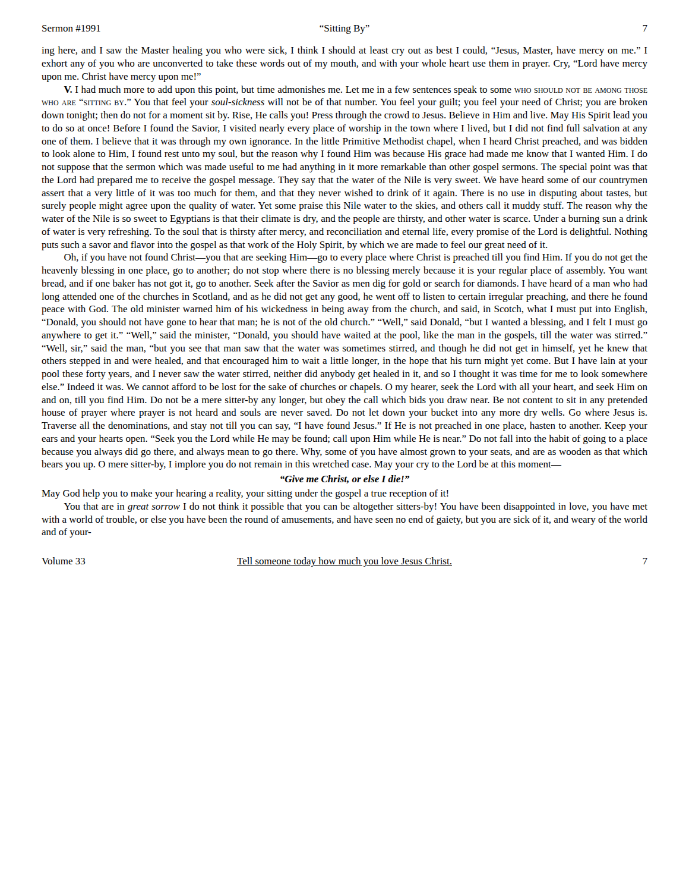Sermon #1991 “Sitting By” 7
ing here, and I saw the Master healing you who were sick, I think I should at least cry out as best I could, “Jesus, Master, have mercy on me.” I exhort any of you who are unconverted to take these words out of my mouth, and with your whole heart use them in prayer. Cry, “Lord have mercy upon me. Christ have mercy upon me!”
V. I had much more to add upon this point, but time admonishes me. Let me in a few sentences speak to some who should not be among those who are “sitting by.” You that feel your soul-sickness will not be of that number. You feel your guilt; you feel your need of Christ; you are broken down tonight; then do not for a moment sit by. Rise, He calls you! Press through the crowd to Jesus. Believe in Him and live. May His Spirit lead you to do so at once! Before I found the Savior, I visited nearly every place of worship in the town where I lived, but I did not find full salvation at any one of them. I believe that it was through my own ignorance. In the little Primitive Methodist chapel, when I heard Christ preached, and was bidden to look alone to Him, I found rest unto my soul, but the reason why I found Him was because His grace had made me know that I wanted Him. I do not suppose that the sermon which was made useful to me had anything in it more remarkable than other gospel sermons. The special point was that the Lord had prepared me to receive the gospel message. They say that the water of the Nile is very sweet. We have heard some of our countrymen assert that a very little of it was too much for them, and that they never wished to drink of it again. There is no use in disputing about tastes, but surely people might agree upon the quality of water. Yet some praise this Nile water to the skies, and others call it muddy stuff. The reason why the water of the Nile is so sweet to Egyptians is that their climate is dry, and the people are thirsty, and other water is scarce. Under a burning sun a drink of water is very refreshing. To the soul that is thirsty after mercy, and reconciliation and eternal life, every promise of the Lord is delightful. Nothing puts such a savor and flavor into the gospel as that work of the Holy Spirit, by which we are made to feel our great need of it.
Oh, if you have not found Christ—you that are seeking Him—go to every place where Christ is preached till you find Him. If you do not get the heavenly blessing in one place, go to another; do not stop where there is no blessing merely because it is your regular place of assembly. You want bread, and if one baker has not got it, go to another. Seek after the Savior as men dig for gold or search for diamonds. I have heard of a man who had long attended one of the churches in Scotland, and as he did not get any good, he went off to listen to certain irregular preaching, and there he found peace with God. The old minister warned him of his wickedness in being away from the church, and said, in Scotch, what I must put into English, “Donald, you should not have gone to hear that man; he is not of the old church.” “Well,” said Donald, “but I wanted a blessing, and I felt I must go anywhere to get it.” “Well,” said the minister, “Donald, you should have waited at the pool, like the man in the gospels, till the water was stirred.” “Well, sir,” said the man, “but you see that man saw that the water was sometimes stirred, and though he did not get in himself, yet he knew that others stepped in and were healed, and that encouraged him to wait a little longer, in the hope that his turn might yet come. But I have lain at your pool these forty years, and I never saw the water stirred, neither did anybody get healed in it, and so I thought it was time for me to look somewhere else.” Indeed it was. We cannot afford to be lost for the sake of churches or chapels. O my hearer, seek the Lord with all your heart, and seek Him on and on, till you find Him. Do not be a mere sitter-by any longer, but obey the call which bids you draw near. Be not content to sit in any pretended house of prayer where prayer is not heard and souls are never saved. Do not let down your bucket into any more dry wells. Go where Jesus is. Traverse all the denominations, and stay not till you can say, “I have found Jesus.” If He is not preached in one place, hasten to another. Keep your ears and your hearts open. “Seek you the Lord while He may be found; call upon Him while He is near.” Do not fall into the habit of going to a place because you always did go there, and always mean to go there. Why, some of you have almost grown to your seats, and are as wooden as that which bears you up. O mere sitter-by, I implore you do not remain in this wretched case. May your cry to the Lord be at this moment—
“Give me Christ, or else I die!”
May God help you to make your hearing a reality, your sitting under the gospel a true reception of it!
You that are in great sorrow I do not think it possible that you can be altogether sitters-by! You have been disappointed in love, you have met with a world of trouble, or else you have been the round of amusements, and have seen no end of gaiety, but you are sick of it, and weary of the world and of your-
Volume 33 Tell someone today how much you love Jesus Christ. 7